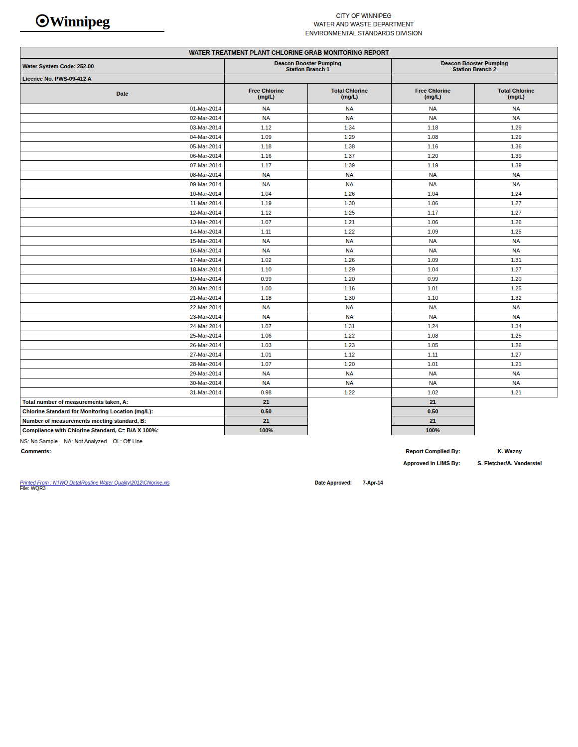⦿Winnipeg
CITY OF WINNIPEG
WATER AND WASTE DEPARTMENT
ENVIRONMENTAL STANDARDS DIVISION
| WATER TREATMENT PLANT CHLORINE GRAB MONITORING REPORT |
| Water System Code: 252.00 | Deacon Booster Pumping Station Branch 1 | Deacon Booster Pumping Station Branch 2 |
| Licence No. PWS-09-412 A | | |
| Date | Free Chlorine (mg/L) | Total Chlorine (mg/L) | Free Chlorine (mg/L) | Total Chlorine (mg/L) |
| 01-Mar-2014 | NA | NA | NA | NA |
| 02-Mar-2014 | NA | NA | NA | NA |
| 03-Mar-2014 | 1.12 | 1.34 | 1.18 | 1.29 |
| 04-Mar-2014 | 1.09 | 1.29 | 1.08 | 1.29 |
| 05-Mar-2014 | 1.18 | 1.38 | 1.16 | 1.36 |
| 06-Mar-2014 | 1.16 | 1.37 | 1.20 | 1.39 |
| 07-Mar-2014 | 1.17 | 1.39 | 1.19 | 1.39 |
| 08-Mar-2014 | NA | NA | NA | NA |
| 09-Mar-2014 | NA | NA | NA | NA |
| 10-Mar-2014 | 1.04 | 1.26 | 1.04 | 1.24 |
| 11-Mar-2014 | 1.19 | 1.30 | 1.06 | 1.27 |
| 12-Mar-2014 | 1.12 | 1.25 | 1.17 | 1.27 |
| 13-Mar-2014 | 1.07 | 1.21 | 1.06 | 1.26 |
| 14-Mar-2014 | 1.11 | 1.22 | 1.09 | 1.25 |
| 15-Mar-2014 | NA | NA | NA | NA |
| 16-Mar-2014 | NA | NA | NA | NA |
| 17-Mar-2014 | 1.02 | 1.26 | 1.09 | 1.31 |
| 18-Mar-2014 | 1.10 | 1.29 | 1.04 | 1.27 |
| 19-Mar-2014 | 0.99 | 1.20 | 0.99 | 1.20 |
| 20-Mar-2014 | 1.00 | 1.16 | 1.01 | 1.25 |
| 21-Mar-2014 | 1.18 | 1.30 | 1.10 | 1.32 |
| 22-Mar-2014 | NA | NA | NA | NA |
| 23-Mar-2014 | NA | NA | NA | NA |
| 24-Mar-2014 | 1.07 | 1.31 | 1.24 | 1.34 |
| 25-Mar-2014 | 1.06 | 1.22 | 1.08 | 1.25 |
| 26-Mar-2014 | 1.03 | 1.23 | 1.05 | 1.26 |
| 27-Mar-2014 | 1.01 | 1.12 | 1.11 | 1.27 |
| 28-Mar-2014 | 1.07 | 1.20 | 1.01 | 1.21 |
| 29-Mar-2014 | NA | NA | NA | NA |
| 30-Mar-2014 | NA | NA | NA | NA |
| 31-Mar-2014 | 0.98 | 1.22 | 1.02 | 1.21 |
| Total number of measurements taken, A: | 21 | | 21 | |
| Chlorine Standard for Monitoring Location (mg/L): | 0.50 | | 0.50 | |
| Number of measurements meeting standard, B: | 21 | | 21 | |
| Compliance with Chlorine Standard, C= B/A X 100%: | 100% | | 100% | |
NS: No Sample NA: Not Analyzed OL: Off-Line
| Comments: | Report Compiled By: | K. Wazny |
| | Approved in LIMS By: | S. Fletcher/A. Vanderstel |
Printed From : N:\WQ Data\Routine Water Quality\2012\Chlorine.xls
Date Approved: 7-Apr-14
File: WQR3